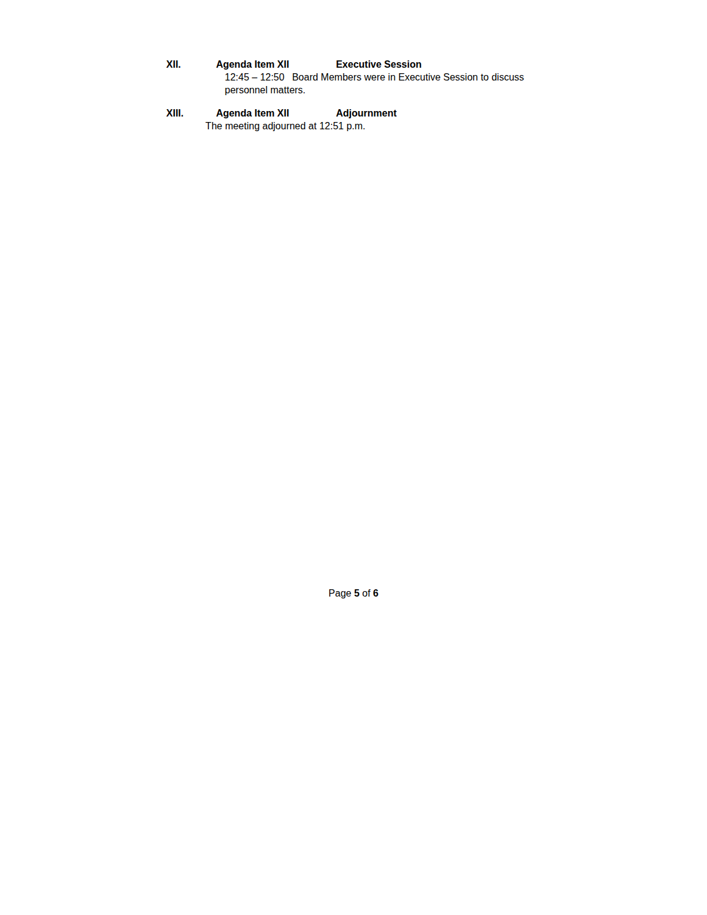XII. Agenda Item XII Executive Session
12:45 – 12:50 Board Members were in Executive Session to discuss personnel matters.
XIII. Agenda Item XII Adjournment
The meeting adjourned at 12:51 p.m.
Page 5 of 6